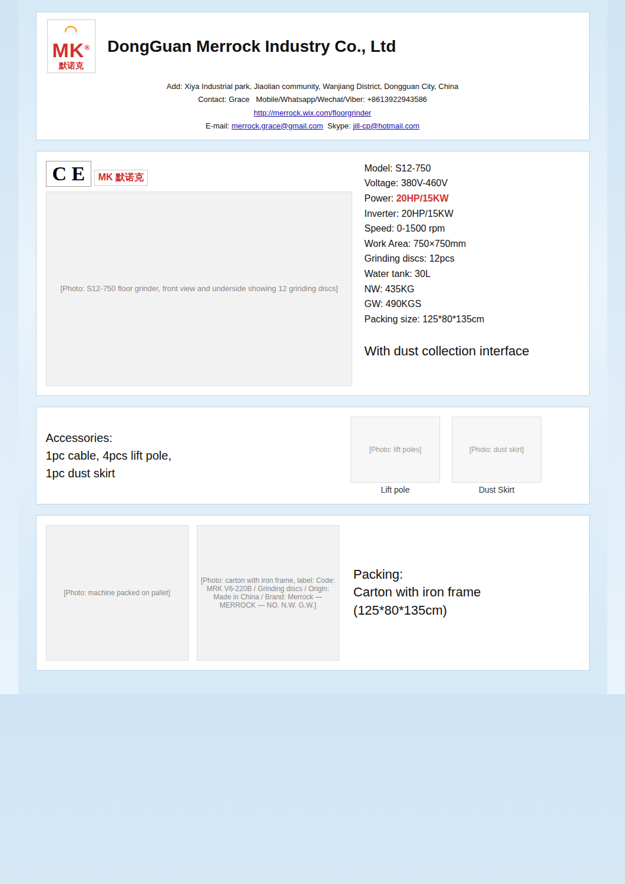◠
MK®
默诺克
DongGuan Merrock Industry Co., Ltd
Add: Xiya Industrial park, Jiaolian community, Wanjiang District, Dongguan City, China
Contact: Grace Mobile/Whatsapp/Wechat/Viber: +8613922943586
http://merrock.wix.com/floorgrinder
E-mail: merrock.grace@gmail.com Skype: jill-cp@hotmail.com
C E
MK 默诺克
[Photo: S12-750 floor grinder, front view and underside showing 12 grinding discs]
Model: S12-750
Voltage: 380V-460V
Power: 20HP/15KW
Inverter: 20HP/15KW
Speed: 0-1500 rpm
Work Area: 750×750mm
Grinding discs: 12pcs
Water tank: 30L
NW: 435KG
GW: 490KGS
Packing size: 125*80*135cm
With dust collection interface
Accessories:
1pc cable, 4pcs lift pole,
1pc dust skirt
[Photo: lift poles]
Lift pole
[Photo: dust skirt]
Dust Skirt
[Photo: machine packed on pallet]
[Photo: carton with iron frame, label: Code: MRK V6-220B / Grinding discs / Origin: Made in China / Brand: Merrock — MERROCK — NO. N.W. G.W.]
Packing:
Carton with iron frame
(125*80*135cm)